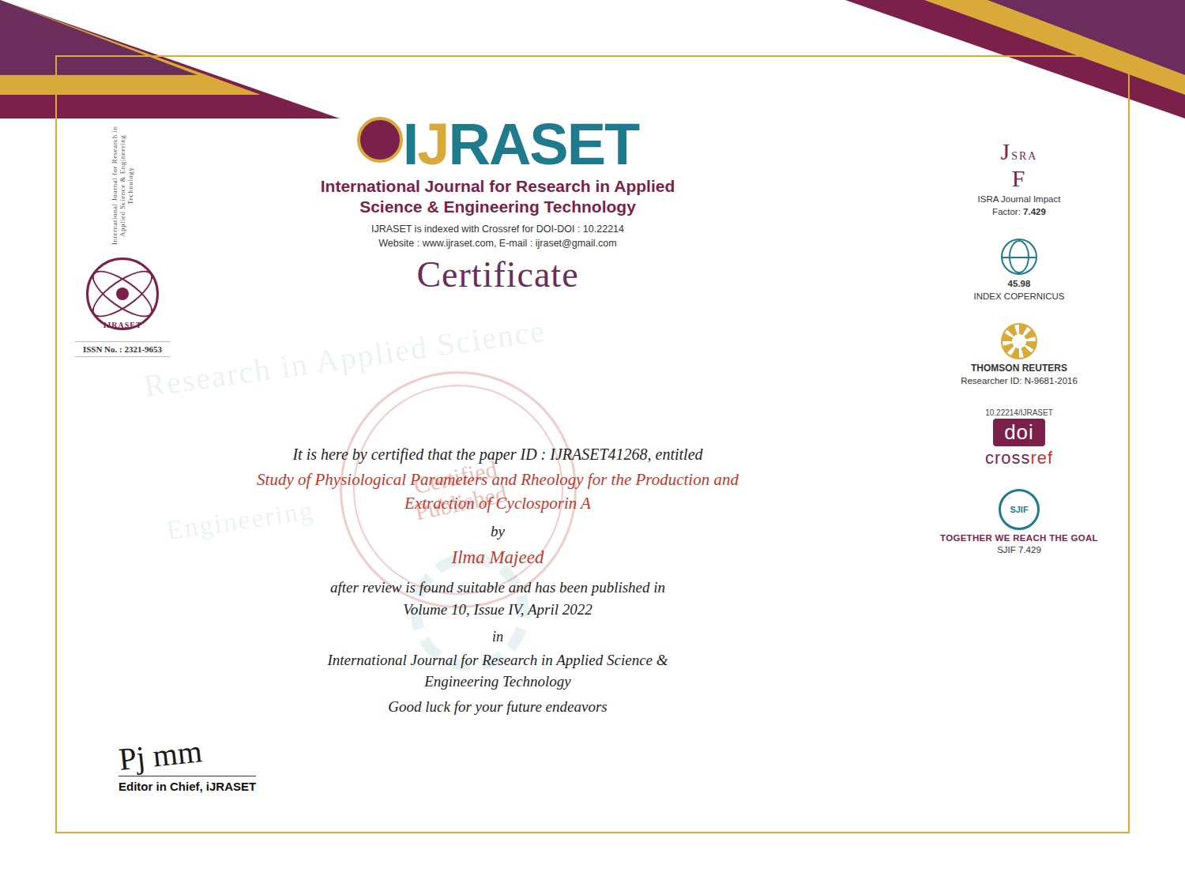Research in Applied Science
Engineering
International Journal for Research in Applied Science & Engineering Technology
IJRASET
ISSN No. : 2321-9653
IJRASET
International Journal for Research in Applied
Science & Engineering Technology
IJRASET is indexed with Crossref for DOI-DOI : 10.22214
Website : www.ijraset.com, E-mail : ijraset@gmail.com
Certificate
JSRA
F
ISRA Journal Impact
Factor: 7.429
45.98
INDEX COPERNICUS
THOMSON REUTERS
Researcher ID: N-9681-2016
10.22214/IJRASET
doi
crossref
TOGETHER WE REACH THE GOAL
SJIF 7.429
Certified
Published
It is here by certified that the paper ID : IJRASET41268, entitled
Study of Physiological Parameters and Rheology for the Production and
Extraction of Cyclosporin A
by
Ilma Majeed
after review is found suitable and has been published in
Volume 10, Issue IV, April 2022
in
International Journal for Research in Applied Science &
Engineering Technology
Good luck for your future endeavors
Pj mm
Editor in Chief, iJRASET